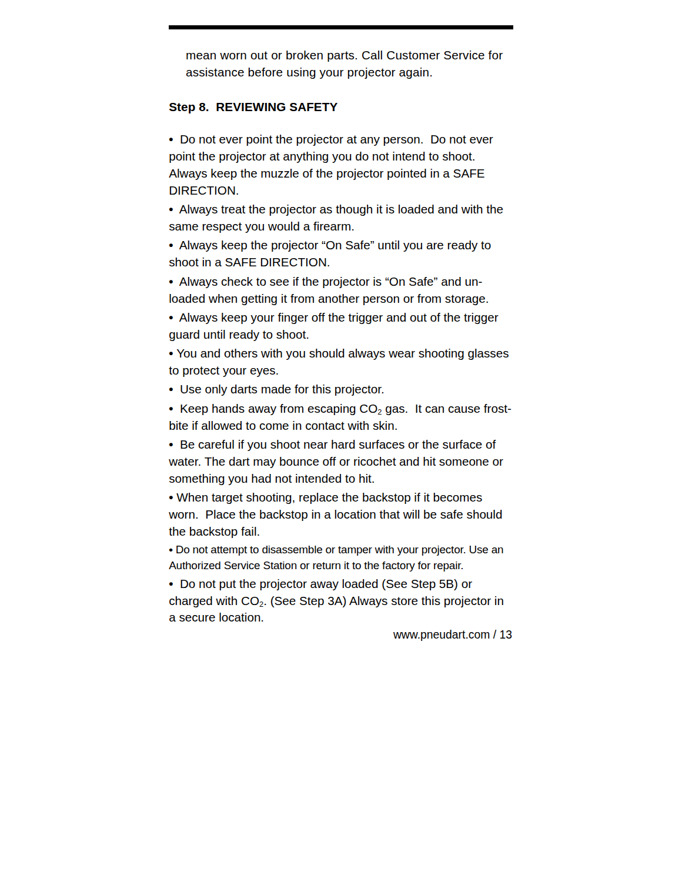mean worn out or broken parts. Call Customer Service for assistance before using your projector again.
Step 8. REVIEWING SAFETY
• Do not ever point the projector at any person. Do not ever point the projector at anything you do not intend to shoot. Always keep the muzzle of the projector pointed in a SAFE DIRECTION.
• Always treat the projector as though it is loaded and with the same respect you would a firearm.
• Always keep the projector “On Safe” until you are ready to shoot in a SAFE DIRECTION.
• Always check to see if the projector is “On Safe” and un-loaded when getting it from another person or from storage.
• Always keep your finger off the trigger and out of the trigger guard until ready to shoot.
• You and others with you should always wear shooting glasses to protect your eyes.
• Use only darts made for this projector.
• Keep hands away from escaping CO2 gas. It can cause frost-bite if allowed to come in contact with skin.
• Be careful if you shoot near hard surfaces or the surface of water. The dart may bounce off or ricochet and hit someone or something you had not intended to hit.
• When target shooting, replace the backstop if it becomes worn. Place the backstop in a location that will be safe should the backstop fail.
• Do not attempt to disassemble or tamper with your projector. Use an Authorized Service Station or return it to the factory for repair.
• Do not put the projector away loaded (See Step 5B) or charged with CO2. (See Step 3A) Always store this projector in a secure location.
www.pneudart.com / 13